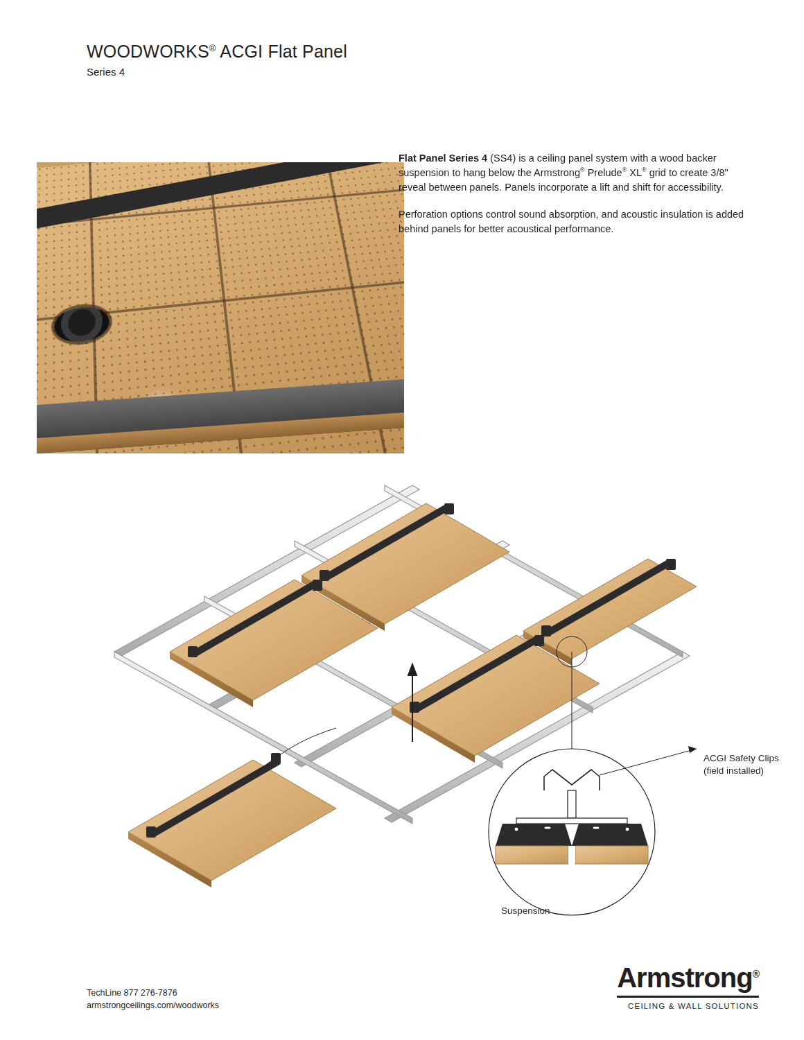WOODWORKS® ACGI Flat Panel
Series 4
Flat Panel Series 4 (SS4) is a ceiling panel system with a wood backer suspension to hang below the Armstrong® Prelude® XL® grid to create 3/8" reveal between panels. Panels incorporate a lift and shift for accessibility.
Perforation options control sound absorption, and acoustic insulation is added behind panels for better acoustical performance.
ACGI Safety Clips
(field installed)
Suspension
TechLine 877 276-7876
armstrongceilings.com/woodworks
Armstrong®
CEILING & WALL SOLUTIONS